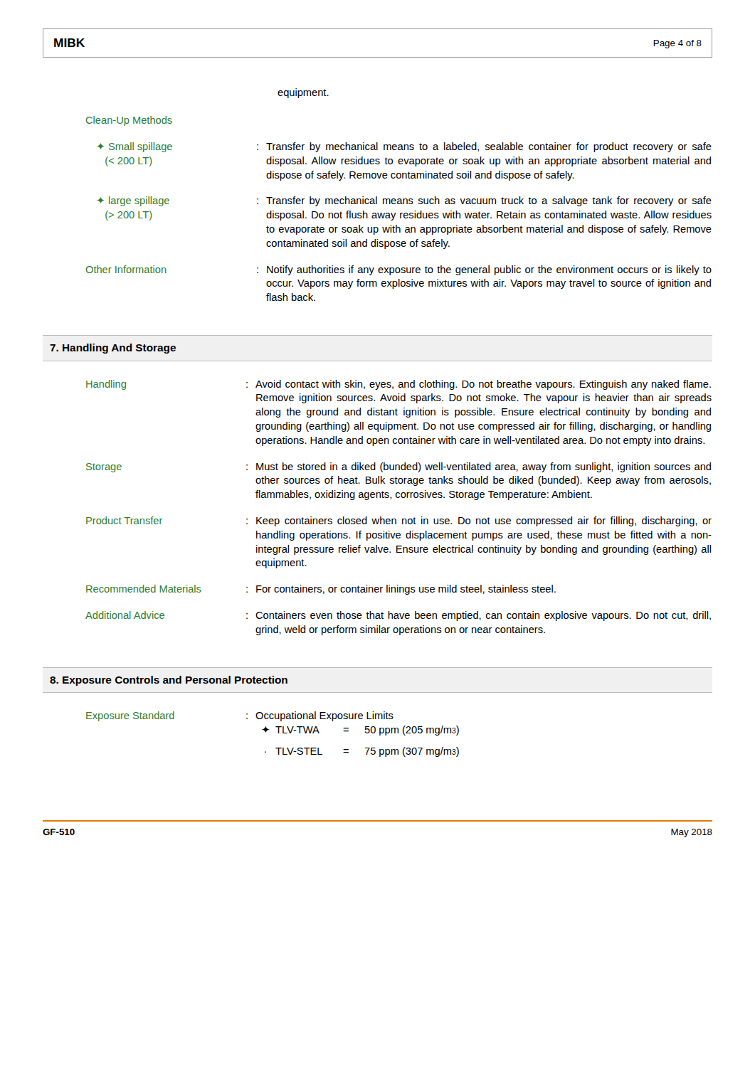MIBK Page 4 of 8
equipment.
| Clean-Up Methods | | |
| ✦ Small spillage (< 200 LT) | : | Transfer by mechanical means to a labeled, sealable container for product recovery or safe disposal. Allow residues to evaporate or soak up with an appropriate absorbent material and dispose of safely. Remove contaminated soil and dispose of safely. |
| ✦ large spillage (> 200 LT) | : | Transfer by mechanical means such as vacuum truck to a salvage tank for recovery or safe disposal. Do not flush away residues with water. Retain as contaminated waste. Allow residues to evaporate or soak up with an appropriate absorbent material and dispose of safely. Remove contaminated soil and dispose of safely. |
| Other Information | : | Notify authorities if any exposure to the general public or the environment occurs or is likely to occur. Vapors may form explosive mixtures with air. Vapors may travel to source of ignition and flash back. |
7. Handling And Storage
| Handling | : | Avoid contact with skin, eyes, and clothing. Do not breathe vapours. Extinguish any naked flame. Remove ignition sources. Avoid sparks. Do not smoke. The vapour is heavier than air spreads along the ground and distant ignition is possible. Ensure electrical continuity by bonding and grounding (earthing) all equipment. Do not use compressed air for filling, discharging, or handling operations. Handle and open container with care in well-ventilated area. Do not empty into drains. |
| Storage | : | Must be stored in a diked (bunded) well-ventilated area, away from sunlight, ignition sources and other sources of heat. Bulk storage tanks should be diked (bunded). Keep away from aerosols, flammables, oxidizing agents, corrosives. Storage Temperature: Ambient. |
| Product Transfer | : | Keep containers closed when not in use. Do not use compressed air for filling, discharging, or handling operations. If positive displacement pumps are used, these must be fitted with a non-integral pressure relief valve. Ensure electrical continuity by bonding and grounding (earthing) all equipment. |
| Recommended Materials | : | For containers, or container linings use mild steel, stainless steel. |
| Additional Advice | : | Containers even those that have been emptied, can contain explosive vapours. Do not cut, drill, grind, weld or perform similar operations on or near containers. |
8. Exposure Controls and Personal Protection
| Exposure Standard | : | Occupational Exposure Limits ✦ TLV-TWA = 50 ppm (205 mg/m 3 ) · TLV-STEL = 75 ppm (307 mg/m 3 ) |
GF-510 May 2018